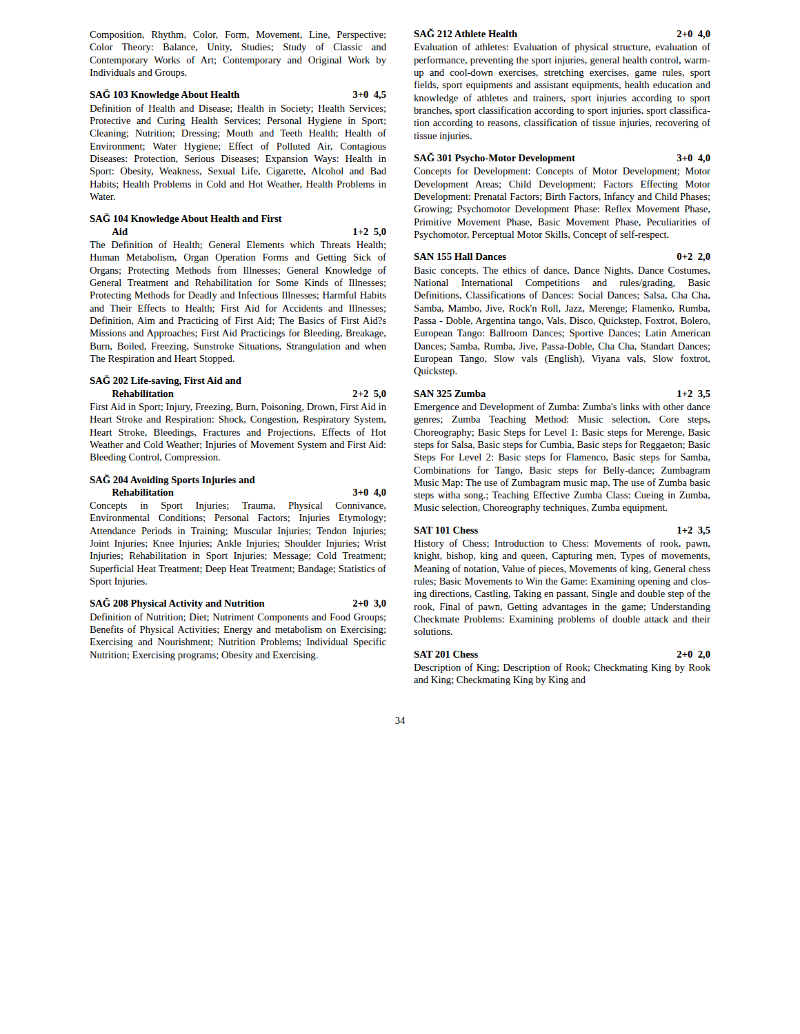Composition, Rhythm, Color, Form, Movement, Line, Perspective; Color Theory: Balance, Unity, Studies; Study of Classic and Contemporary Works of Art; Contemporary and Original Work by Individuals and Groups.
SAĞ 103 Knowledge About Health 3+0 4,5
Definition of Health and Disease; Health in Society; Health Services; Protective and Curing Health Services; Personal Hygiene in Sport; Cleaning; Nutrition; Dressing; Mouth and Teeth Health; Health of Environment; Water Hygiene; Effect of Polluted Air, Contagious Diseases: Protection, Serious Diseases; Expansion Ways: Health in Sport: Obesity, Weakness, Sexual Life, Cigarette, Alcohol and Bad Habits; Health Problems in Cold and Hot Weather, Health Problems in Water.
SAĞ 104 Knowledge About Health and First
Aid 1+2 5,0
The Definition of Health; General Elements which Threats Health; Human Metabolism, Organ Operation Forms and Getting Sick of Organs; Protecting Methods from Illnesses; General Knowledge of General Treatment and Rehabilitation for Some Kinds of Illnesses; Protecting Methods for Deadly and Infectious Illnesses; Harmful Habits and Their Effects to Health; First Aid for Accidents and Illnesses; Definition, Aim and Practicing of First Aid; The Basics of First Aid?s Missions and Approaches; First Aid Practicings for Bleeding, Breakage, Burn, Boiled, Freezing, Sunstroke Situations, Strangulation and when The Respiration and Heart Stopped.
SAĞ 202 Life-saving, First Aid and
Rehabilitation 2+2 5,0
First Aid in Sport; Injury, Freezing, Burn, Poisoning, Drown, First Aid in Heart Stroke and Respiration: Shock, Congestion, Respiratory System, Heart Stroke, Bleedings, Fractures and Projections, Effects of Hot Weather and Cold Weather; Injuries of Movement System and First Aid: Bleeding Control, Compression.
SAĞ 204 Avoiding Sports Injuries and
Rehabilitation 3+0 4,0
Concepts in Sport Injuries; Trauma, Physical Connivance, Environmental Conditions; Personal Factors; Injuries Etymology; Attendance Periods in Training; Muscular Injuries; Tendon Injuries; Joint Injuries; Knee Injuries; Ankle Injuries; Shoulder Injuries; Wrist Injuries; Rehabilitation in Sport Injuries; Message; Cold Treatment; Superficial Heat Treatment; Deep Heat Treatment; Bandage; Statistics of Sport Injuries.
SAĞ 208 Physical Activity and Nutrition 2+0 3,0
Definition of Nutrition; Diet; Nutriment Components and Food Groups; Benefits of Physical Activities; Energy and metabolism on Exercising; Exercising and Nourishment; Nutrition Problems; Individual Specific Nutrition; Exercising programs; Obesity and Exercising.
SAĞ 212 Athlete Health 2+0 4,0
Evaluation of athletes: Evaluation of physical structure, evaluation of performance, preventing the sport injuries, general health control, warm-up and cool-down exercises, stretching exercises, game rules, sport fields, sport equipments and assistant equipments, health education and knowledge of athletes and trainers, sport injuries according to sport branches, sport classification according to sport injuries, sport classification according to reasons, classification of tissue injuries, recovering of tissue injuries.
SAĞ 301 Psycho-Motor Development 3+0 4,0
Concepts for Development: Concepts of Motor Development; Motor Development Areas; Child Development; Factors Effecting Motor Development: Prenatal Factors; Birth Factors, Infancy and Child Phases; Growing; Psychomotor Development Phase: Reflex Movement Phase, Primitive Movement Phase, Basic Movement Phase, Peculiarities of Psychomotor, Perceptual Motor Skills, Concept of self-respect.
SAN 155 Hall Dances 0+2 2,0
Basic concepts. The ethics of dance, Dance Nights, Dance Costumes, National International Competitions and rules/grading, Basic Definitions, Classifications of Dances: Social Dances; Salsa, Cha Cha, Samba, Mambo, Jive, Rock'n Roll, Jazz, Merenge; Flamenko, Rumba, Passa - Doble, Argentina tango, Vals, Disco, Quickstep, Foxtrot, Bolero, European Tango: Ballroom Dances; Sportive Dances; Latin American Dances; Samba, Rumba, Jive, Passa-Doble, Cha Cha, Standart Dances; European Tango, Slow vals (English), Viyana vals, Slow foxtrot, Quickstep.
SAN 325 Zumba 1+2 3,5
Emergence and Development of Zumba: Zumba's links with other dance genres; Zumba Teaching Method: Music selection, Core steps, Choreography; Basic Steps for Level 1: Basic steps for Merenge, Basic steps for Salsa, Basic steps for Cumbia, Basic steps for Reggaeton; Basic Steps For Level 2: Basic steps for Flamenco, Basic steps for Samba, Combinations for Tango, Basic steps for Belly-dance; Zumbagram Music Map: The use of Zumbagram music map, The use of Zumba basic steps witha song.; Teaching Effective Zumba Class: Cueing in Zumba, Music selection, Choreography techniques, Zumba equipment.
SAT 101 Chess 1+2 3,5
History of Chess; Introduction to Chess: Movements of rook, pawn, knight, bishop, king and queen, Capturing men, Types of movements, Meaning of notation, Value of pieces, Movements of king, General chess rules; Basic Movements to Win the Game: Examining opening and closing directions, Castling, Taking en passant, Single and double step of the rook, Final of pawn, Getting advantages in the game; Understanding Checkmate Problems: Examining problems of double attack and their solutions.
SAT 201 Chess 2+0 2,0
Description of King; Description of Rook; Checkmating King by Rook and King; Checkmating King by King and
34